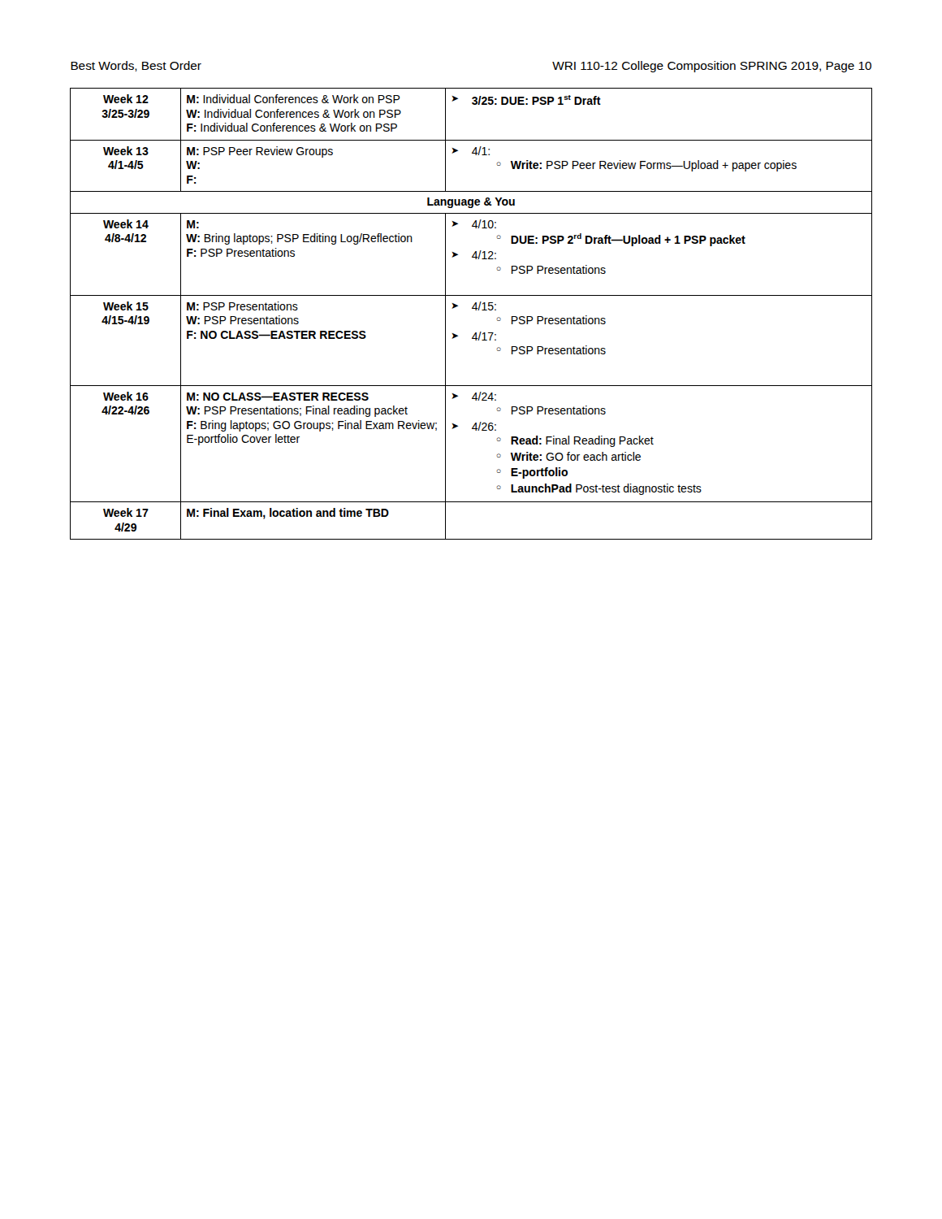Best Words, Best Order
WRI 110-12 College Composition SPRING 2019, Page 10
| Week 12 3/25-3/29 | M: Individual Conferences & Work on PSP W: Individual Conferences & Work on PSP F: Individual Conferences & Work on PSP | 3/25: DUE: PSP 1 st Draft |
| Week 13 4/1-4/5 | M: PSP Peer Review Groups W: F: | 4/1: Write: PSP Peer Review Forms—Upload + paper copies |
| Language & You |
| Week 14 4/8-4/12 | M: W: Bring laptops; PSP Editing Log/Reflection F: PSP Presentations | 4/10: DUE: PSP 2 rd Draft—Upload + 1 PSP packet 4/12: PSP Presentations |
| Week 15 4/15-4/19 | M: PSP Presentations W: PSP Presentations F: NO CLASS—EASTER RECESS | 4/15: PSP Presentations 4/17: PSP Presentations |
| Week 16 4/22-4/26 | M: NO CLASS—EASTER RECESS W: PSP Presentations; Final reading packet F: Bring laptops; GO Groups; Final Exam Review; E-portfolio Cover letter | 4/24: PSP Presentations 4/26: Read: Final Reading Packet Write: GO for each article E-portfolio LaunchPad Post-test diagnostic tests |
| Week 17 4/29 | M: Final Exam, location and time TBD | |